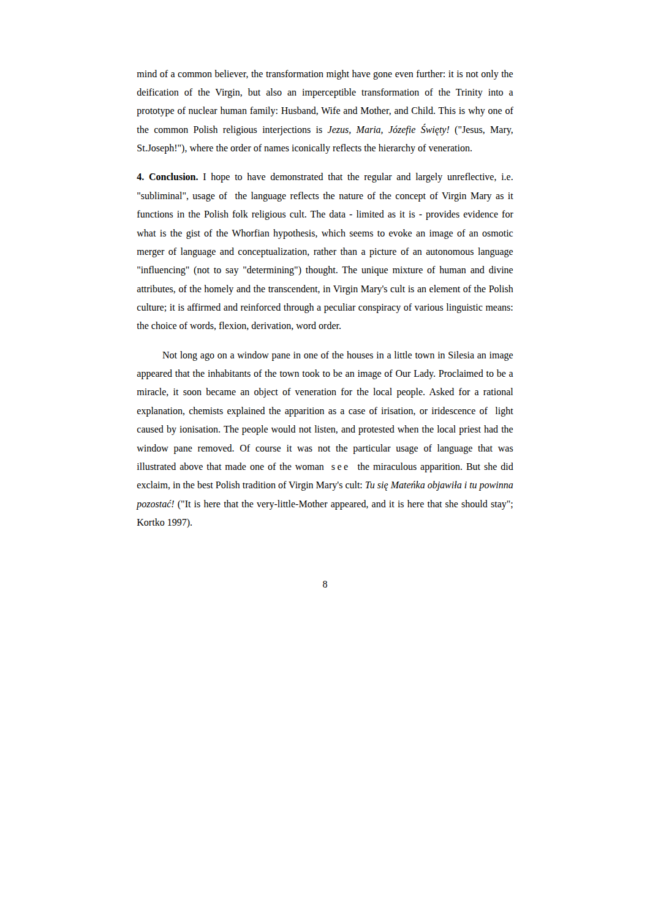mind of a common believer, the transformation might have gone even further: it is not only the deification of the Virgin, but also an imperceptible transformation of the Trinity into a prototype of nuclear human family: Husband, Wife and Mother, and Child. This is why one of the common Polish religious interjections is Jezus, Maria, Józefie Święty! ("Jesus, Mary, St.Joseph!"), where the order of names iconically reflects the hierarchy of veneration.
4. Conclusion. I hope to have demonstrated that the regular and largely unreflective, i.e. "subliminal", usage of the language reflects the nature of the concept of Virgin Mary as it functions in the Polish folk religious cult. The data - limited as it is - provides evidence for what is the gist of the Whorfian hypothesis, which seems to evoke an image of an osmotic merger of language and conceptualization, rather than a picture of an autonomous language "influencing" (not to say "determining") thought. The unique mixture of human and divine attributes, of the homely and the transcendent, in Virgin Mary's cult is an element of the Polish culture; it is affirmed and reinforced through a peculiar conspiracy of various linguistic means: the choice of words, flexion, derivation, word order.
Not long ago on a window pane in one of the houses in a little town in Silesia an image appeared that the inhabitants of the town took to be an image of Our Lady. Proclaimed to be a miracle, it soon became an object of veneration for the local people. Asked for a rational explanation, chemists explained the apparition as a case of irisation, or iridescence of light caused by ionisation. The people would not listen, and protested when the local priest had the window pane removed. Of course it was not the particular usage of language that was illustrated above that made one of the woman see the miraculous apparition. But she did exclaim, in the best Polish tradition of Virgin Mary's cult: Tu się Mateńka objawiła i tu powinna pozostać! ("It is here that the very-little-Mother appeared, and it is here that she should stay"; Kortko 1997).
8